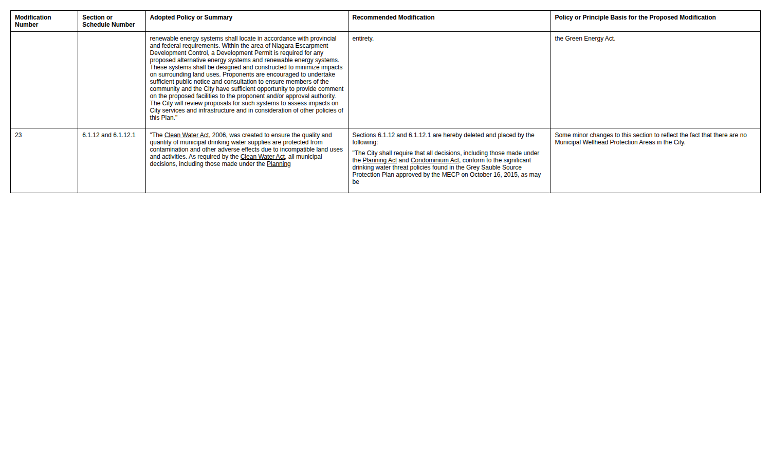| Modification Number | Section or Schedule Number | Adopted Policy or Summary | Recommended Modification | Policy or Principle Basis for the Proposed Modification |
| --- | --- | --- | --- | --- |
| | | renewable energy systems shall locate in accordance with provincial and federal requirements. Within the area of Niagara Escarpment Development Control, a Development Permit is required for any proposed alternative energy systems and renewable energy systems. These systems shall be designed and constructed to minimize impacts on surrounding land uses. Proponents are encouraged to undertake sufficient public notice and consultation to ensure members of the community and the City have sufficient opportunity to provide comment on the proposed facilities to the proponent and/or approval authority. The City will review proposals for such systems to assess impacts on City services and infrastructure and in consideration of other policies of this Plan." | entirety. | the Green Energy Act. |
| 23 | 6.1.12 and 6.1.12.1 | "The Clean Water Act , 2006, was created to ensure the quality and quantity of municipal drinking water supplies are protected from contamination and other adverse effects due to incompatible land uses and activities. As required by the Clean Water Act , all municipal decisions, including those made under the Planning | Sections 6.1.12 and 6.1.12.1 are hereby deleted and placed by the following: "The City shall require that all decisions, including those made under the Planning Act and Condominium Act , conform to the significant drinking water threat policies found in the Grey Sauble Source Protection Plan approved by the MECP on October 16, 2015, as may be | Some minor changes to this section to reflect the fact that there are no Municipal Wellhead Protection Areas in the City. |